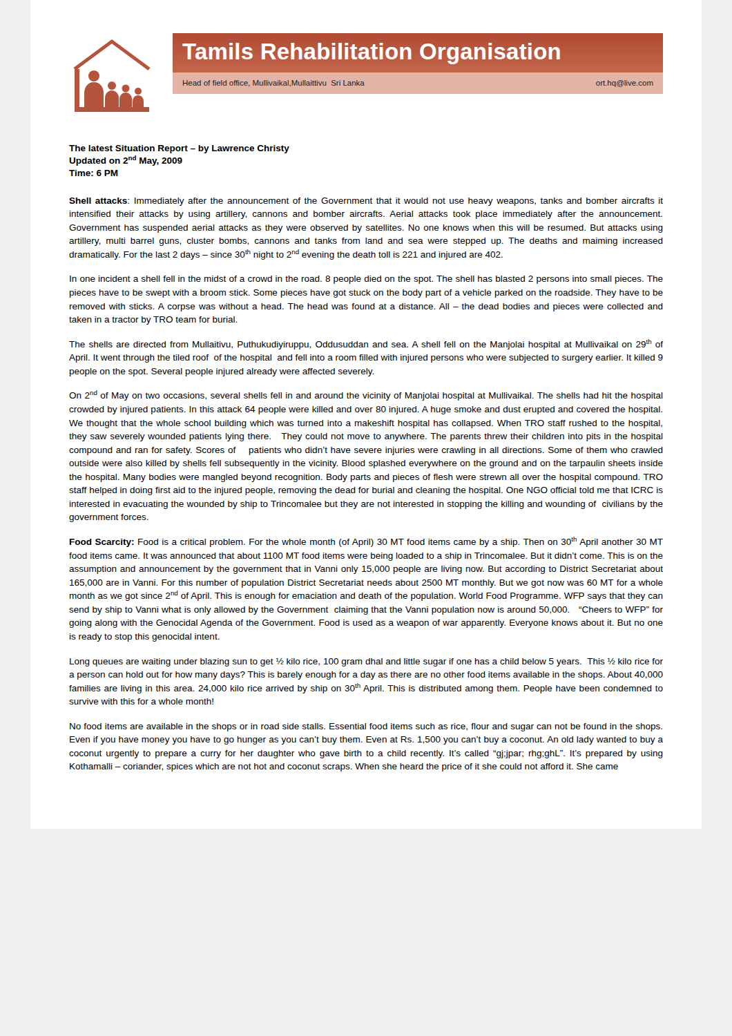Tamils Rehabilitation Organisation
Head of field office, Mullivaikal,Mullaittivu Sri Lanka ort.hq@live.com
The latest Situation Report – by Lawrence Christy
Updated on 2nd May, 2009
Time: 6 PM
Shell attacks: Immediately after the announcement of the Government that it would not use heavy weapons, tanks and bomber aircrafts it intensified their attacks by using artillery, cannons and bomber aircrafts. Aerial attacks took place immediately after the announcement. Government has suspended aerial attacks as they were observed by satellites. No one knows when this will be resumed. But attacks using artillery, multi barrel guns, cluster bombs, cannons and tanks from land and sea were stepped up. The deaths and maiming increased dramatically. For the last 2 days – since 30th night to 2nd evening the death toll is 221 and injured are 402.
In one incident a shell fell in the midst of a crowd in the road. 8 people died on the spot. The shell has blasted 2 persons into small pieces. The pieces have to be swept with a broom stick. Some pieces have got stuck on the body part of a vehicle parked on the roadside. They have to be removed with sticks. A corpse was without a head. The head was found at a distance. All – the dead bodies and pieces were collected and taken in a tractor by TRO team for burial.
The shells are directed from Mullaitivu, Puthukudiyiruppu, Oddusuddan and sea. A shell fell on the Manjolai hospital at Mullivaikal on 29th of April. It went through the tiled roof of the hospital and fell into a room filled with injured persons who were subjected to surgery earlier. It killed 9 people on the spot. Several people injured already were affected severely.
On 2nd of May on two occasions, several shells fell in and around the vicinity of Manjolai hospital at Mullivaikal. The shells had hit the hospital crowded by injured patients. In this attack 64 people were killed and over 80 injured. A huge smoke and dust erupted and covered the hospital. We thought that the whole school building which was turned into a makeshift hospital has collapsed. When TRO staff rushed to the hospital, they saw severely wounded patients lying there. They could not move to anywhere. The parents threw their children into pits in the hospital compound and ran for safety. Scores of patients who didn’t have severe injuries were crawling in all directions. Some of them who crawled outside were also killed by shells fell subsequently in the vicinity. Blood splashed everywhere on the ground and on the tarpaulin sheets inside the hospital. Many bodies were mangled beyond recognition. Body parts and pieces of flesh were strewn all over the hospital compound. TRO staff helped in doing first aid to the injured people, removing the dead for burial and cleaning the hospital. One NGO official told me that ICRC is interested in evacuating the wounded by ship to Trincomalee but they are not interested in stopping the killing and wounding of civilians by the government forces.
Food Scarcity: Food is a critical problem. For the whole month (of April) 30 MT food items came by a ship. Then on 30th April another 30 MT food items came. It was announced that about 1100 MT food items were being loaded to a ship in Trincomalee. But it didn’t come. This is on the assumption and announcement by the government that in Vanni only 15,000 people are living now. But according to District Secretariat about 165,000 are in Vanni. For this number of population District Secretariat needs about 2500 MT monthly. But we got now was 60 MT for a whole month as we got since 2nd of April. This is enough for emaciation and death of the population. World Food Programme. WFP says that they can send by ship to Vanni what is only allowed by the Government claiming that the Vanni population now is around 50,000. “Cheers to WFP” for going along with the Genocidal Agenda of the Government. Food is used as a weapon of war apparently. Everyone knows about it. But no one is ready to stop this genocidal intent.
Long queues are waiting under blazing sun to get ½ kilo rice, 100 gram dhal and little sugar if one has a child below 5 years. This ½ kilo rice for a person can hold out for how many days? This is barely enough for a day as there are no other food items available in the shops. About 40,000 families are living in this area. 24,000 kilo rice arrived by ship on 30th April. This is distributed among them. People have been condemned to survive with this for a whole month!
No food items are available in the shops or in road side stalls. Essential food items such as rice, flour and sugar can not be found in the shops. Even if you have money you have to go hunger as you can’t buy them. Even at Rs. 1,500 you can’t buy a coconut. An old lady wanted to buy a coconut urgently to prepare a curry for her daughter who gave birth to a child recently. It’s called “gj;jpar; rhg;ghL”. It’s prepared by using Kothamalli – coriander, spices which are not hot and coconut scraps. When she heard the price of it she could not afford it. She came